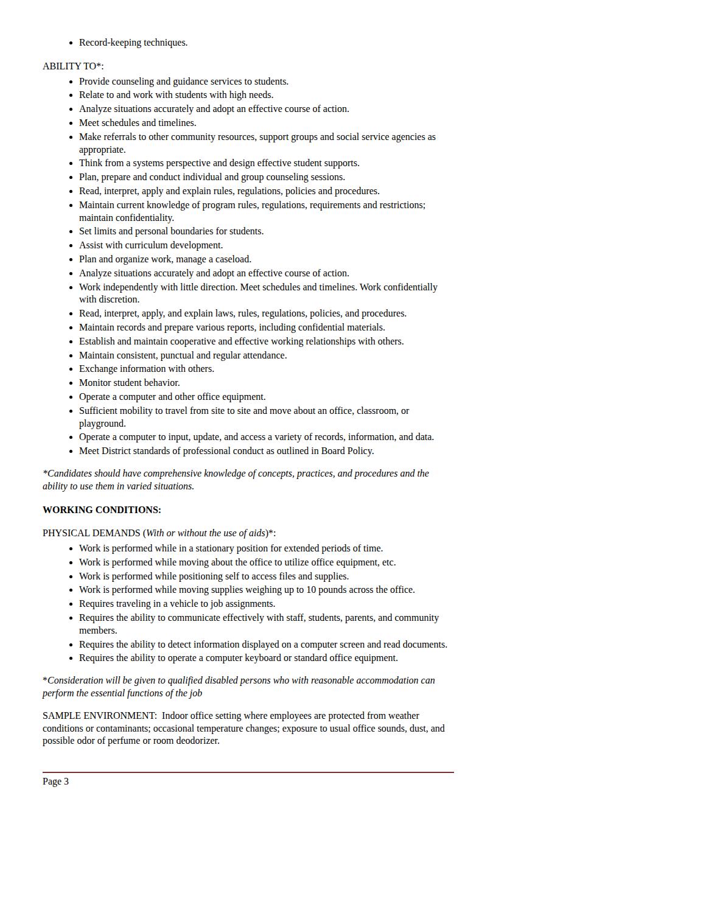Record-keeping techniques.
ABILITY TO*:
Provide counseling and guidance services to students.
Relate to and work with students with high needs.
Analyze situations accurately and adopt an effective course of action.
Meet schedules and timelines.
Make referrals to other community resources, support groups and social service agencies as appropriate.
Think from a systems perspective and design effective student supports.
Plan, prepare and conduct individual and group counseling sessions.
Read, interpret, apply and explain rules, regulations, policies and procedures.
Maintain current knowledge of program rules, regulations, requirements and restrictions; maintain confidentiality.
Set limits and personal boundaries for students.
Assist with curriculum development.
Plan and organize work, manage a caseload.
Analyze situations accurately and adopt an effective course of action.
Work independently with little direction. Meet schedules and timelines. Work confidentially with discretion.
Read, interpret, apply, and explain laws, rules, regulations, policies, and procedures.
Maintain records and prepare various reports, including confidential materials.
Establish and maintain cooperative and effective working relationships with others.
Maintain consistent, punctual and regular attendance.
Exchange information with others.
Monitor student behavior.
Operate a computer and other office equipment.
Sufficient mobility to travel from site to site and move about an office, classroom, or playground.
Operate a computer to input, update, and access a variety of records, information, and data.
Meet District standards of professional conduct as outlined in Board Policy.
*Candidates should have comprehensive knowledge of concepts, practices, and procedures and the ability to use them in varied situations.
WORKING CONDITIONS:
PHYSICAL DEMANDS (With or without the use of aids)*:
Work is performed while in a stationary position for extended periods of time.
Work is performed while moving about the office to utilize office equipment, etc.
Work is performed while positioning self to access files and supplies.
Work is performed while moving supplies weighing up to 10 pounds across the office.
Requires traveling in a vehicle to job assignments.
Requires the ability to communicate effectively with staff, students, parents, and community members.
Requires the ability to detect information displayed on a computer screen and read documents.
Requires the ability to operate a computer keyboard or standard office equipment.
*Consideration will be given to qualified disabled persons who with reasonable accommodation can perform the essential functions of the job
SAMPLE ENVIRONMENT: Indoor office setting where employees are protected from weather conditions or contaminants; occasional temperature changes; exposure to usual office sounds, dust, and possible odor of perfume or room deodorizer.
Page 3